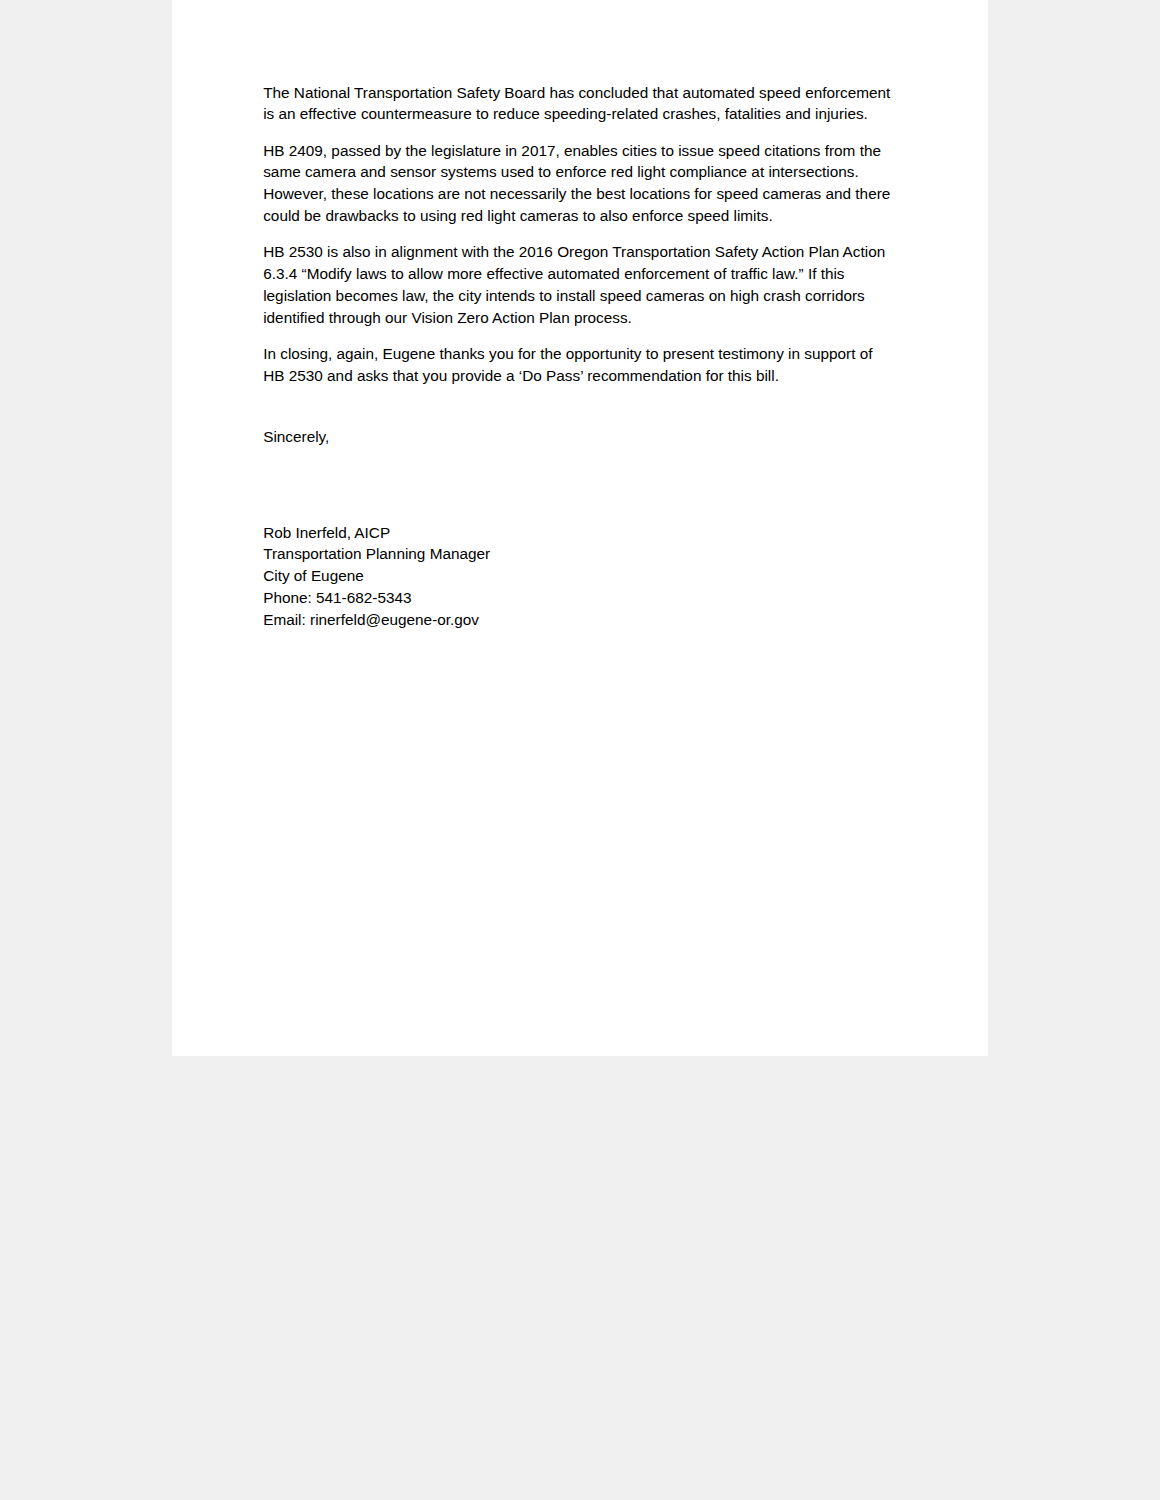The National Transportation Safety Board has concluded that automated speed enforcement is an effective countermeasure to reduce speeding-related crashes, fatalities and injuries.
HB 2409, passed by the legislature in 2017, enables cities to issue speed citations from the same camera and sensor systems used to enforce red light compliance at intersections. However, these locations are not necessarily the best locations for speed cameras and there could be drawbacks to using red light cameras to also enforce speed limits.
HB 2530 is also in alignment with the 2016 Oregon Transportation Safety Action Plan Action 6.3.4 “Modify laws to allow more effective automated enforcement of traffic law.” If this legislation becomes law, the city intends to install speed cameras on high crash corridors identified through our Vision Zero Action Plan process.
In closing, again, Eugene thanks you for the opportunity to present testimony in support of HB 2530 and asks that you provide a ‘Do Pass’ recommendation for this bill.
Sincerely,
Rob Inerfeld, AICP
Transportation Planning Manager
City of Eugene
Phone: 541-682-5343
Email: rinerfeld@eugene-or.gov